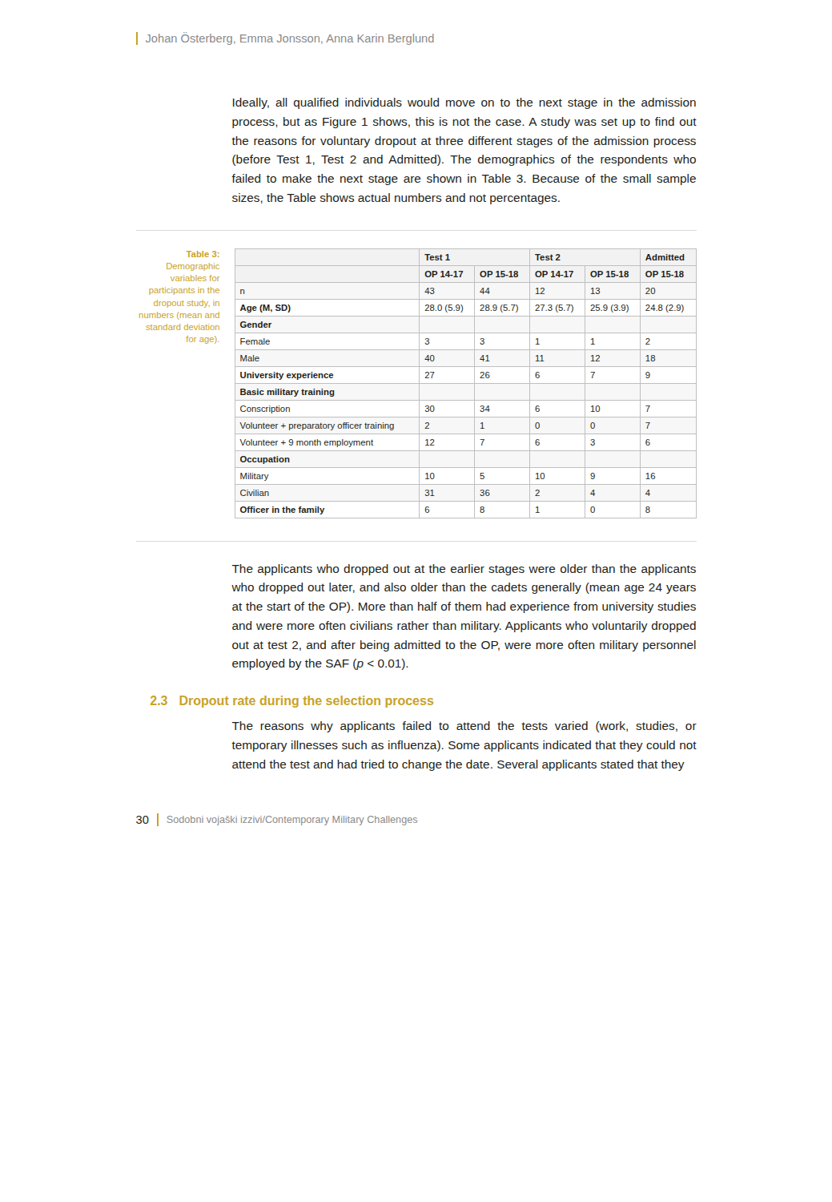Johan Österberg, Emma Jonsson, Anna Karin Berglund
Ideally, all qualified individuals would move on to the next stage in the admission process, but as Figure 1 shows, this is not the case. A study was set up to find out the reasons for voluntary dropout at three different stages of the admission process (before Test 1, Test 2 and Admitted). The demographics of the respondents who failed to make the next stage are shown in Table 3. Because of the small sample sizes, the Table shows actual numbers and not percentages.
Table 3:
Demographic variables for participants in the dropout study, in numbers (mean and standard deviation for age).
| | Test 1 | Test 2 | Admitted |
| --- | --- | --- | --- |
| | OP 14-17 | OP 15-18 | OP 14-17 | OP 15-18 | OP 15-18 |
| n | 43 | 44 | 12 | 13 | 20 |
| Age (M, SD) | 28.0 (5.9) | 28.9 (5.7) | 27.3 (5.7) | 25.9 (3.9) | 24.8 (2.9) |
| Gender | | | | | |
| Female | 3 | 3 | 1 | 1 | 2 |
| Male | 40 | 41 | 11 | 12 | 18 |
| University experience | 27 | 26 | 6 | 7 | 9 |
| Basic military training | | | | | |
| Conscription | 30 | 34 | 6 | 10 | 7 |
| Volunteer + preparatory officer training | 2 | 1 | 0 | 0 | 7 |
| Volunteer + 9 month employment | 12 | 7 | 6 | 3 | 6 |
| Occupation | | | | | |
| Military | 10 | 5 | 10 | 9 | 16 |
| Civilian | 31 | 36 | 2 | 4 | 4 |
| Officer in the family | 6 | 8 | 1 | 0 | 8 |
The applicants who dropped out at the earlier stages were older than the applicants who dropped out later, and also older than the cadets generally (mean age 24 years at the start of the OP). More than half of them had experience from university studies and were more often civilians rather than military. Applicants who voluntarily dropped out at test 2, and after being admitted to the OP, were more often military personnel employed by the SAF (p < 0.01).
2.3
Dropout rate during the selection process
The reasons why applicants failed to attend the tests varied (work, studies, or temporary illnesses such as influenza). Some applicants indicated that they could not attend the test and had tried to change the date. Several applicants stated that they
30 Sodobni vojaški izzivi/Contemporary Military Challenges